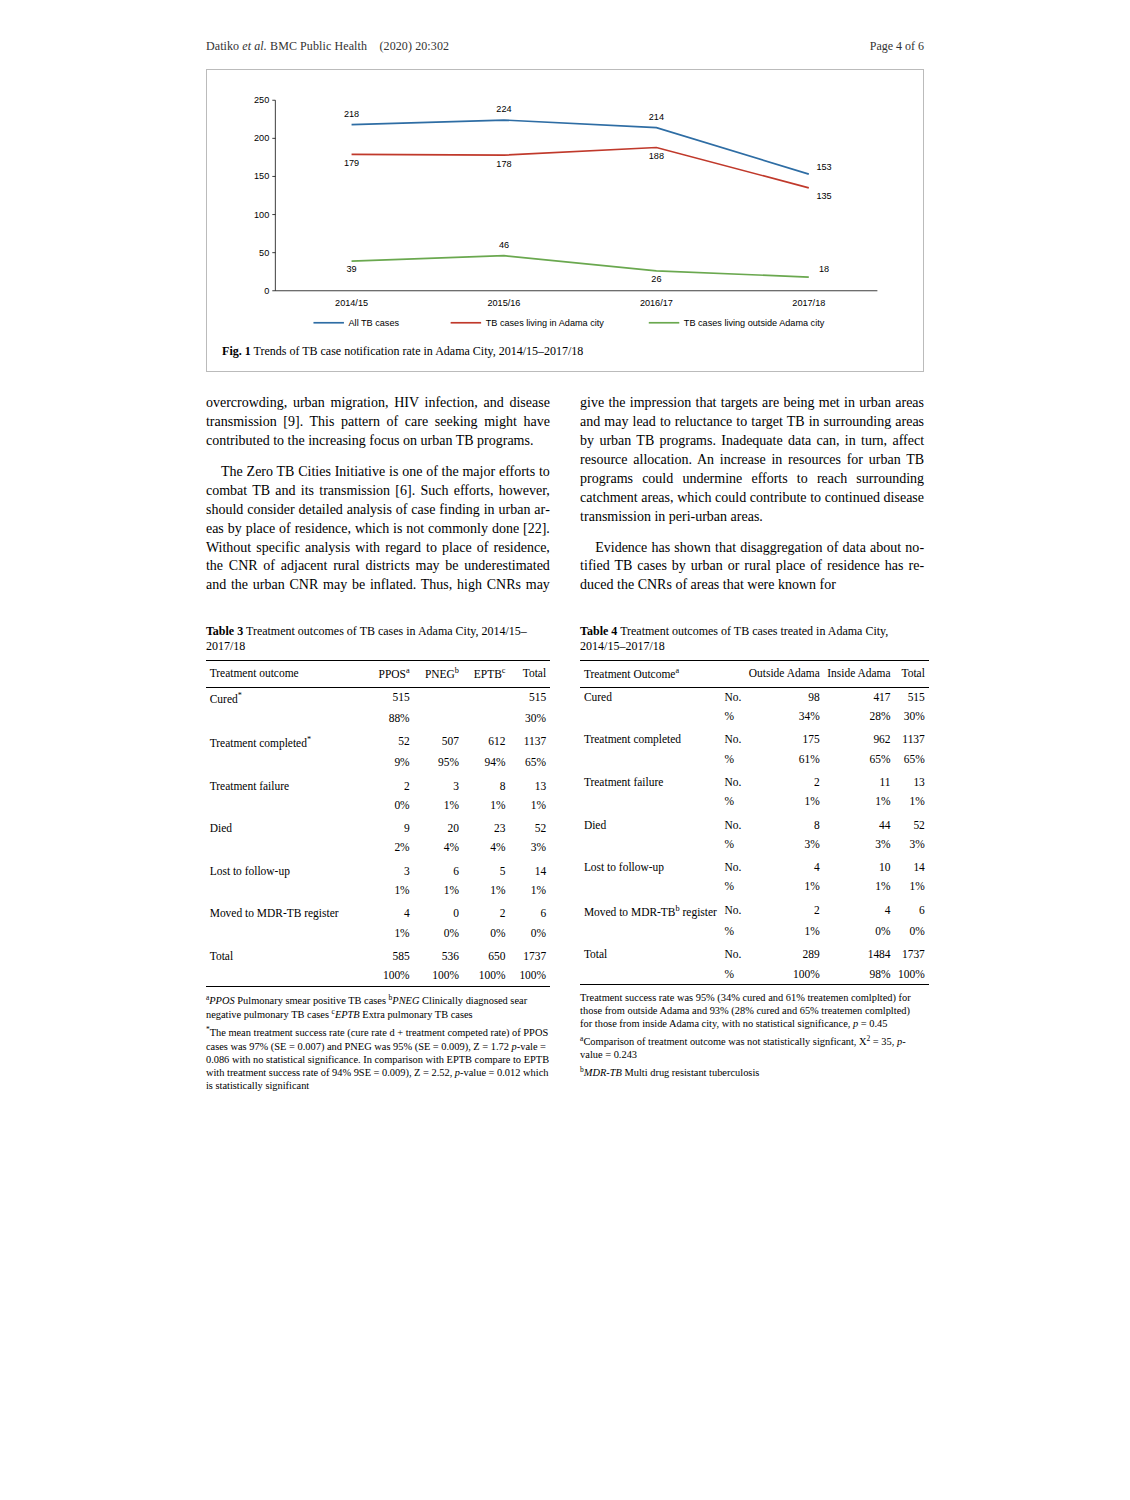Datiko et al. BMC Public Health (2020) 20:302
Page 4 of 6
250 200 150 100 50 0 2014/15 2015/16 2016/17 2017/18 218 224 214 153 179 178 188 135 39 46 26 18 All TB cases TB cases living in Adama city TB cases living outside Adama city
Fig. 1 Trends of TB case notification rate in Adama City, 2014/15–2017/18
overcrowding, urban migration, HIV infection, and disease transmission [9]. This pattern of care seeking might have contributed to the increasing focus on urban TB programs.
The Zero TB Cities Initiative is one of the major efforts to combat TB and its transmission [6]. Such efforts, however, should consider detailed analysis of case finding in urban areas by place of residence, which is not commonly done [22]. Without specific analysis with regard to place of residence, the CNR of adjacent rural districts may be underestimated and the urban CNR may be inflated. Thus, high CNRs may give the impression that targets are being met in urban areas and may lead to reluctance to target TB in surrounding areas by urban TB programs. Inadequate data can, in turn, affect resource allocation. An increase in resources for urban TB programs could undermine efforts to reach surrounding catchment areas, which could contribute to continued disease transmission in peri-urban areas.
Evidence has shown that disaggregation of data about notified TB cases by urban or rural place of residence has reduced the CNRs of areas that were known for
Table 3 Treatment outcomes of TB cases in Adama City, 2014/15–2017/18
| Treatment outcome | PPOS a | PNEG b | EPTB c | Total |
| --- | --- | --- | --- | --- |
| Cured * | 515 | | | 515 |
| | 88% | | | 30% |
| Treatment completed * | 52 | 507 | 612 | 1137 |
| | 9% | 95% | 94% | 65% |
| Treatment failure | 2 | 3 | 8 | 13 |
| | 0% | 1% | 1% | 1% |
| Died | 9 | 20 | 23 | 52 |
| | 2% | 4% | 4% | 3% |
| Lost to follow-up | 3 | 6 | 5 | 14 |
| | 1% | 1% | 1% | 1% |
| Moved to MDR-TB register | 4 | 0 | 2 | 6 |
| | 1% | 0% | 0% | 0% |
| Total | 585 | 536 | 650 | 1737 |
| | 100% | 100% | 100% | 100% |
aPPOS Pulmonary smear positive TB cases bPNEG Clinically diagnosed sear negative pulmonary TB cases cEPTB Extra pulmonary TB cases
*The mean treatment success rate (cure rate d + treatment competed rate) of PPOS cases was 97% (SE = 0.007) and PNEG was 95% (SE = 0.009), Z = 1.72 p-vale = 0.086 with no statistical significance. In comparison with EPTB compare to EPTB with treatment success rate of 94% 9SE = 0.009), Z = 2.52, p-value = 0.012 which is statistically significant
Table 4 Treatment outcomes of TB cases treated in Adama City, 2014/15–2017/18
| Treatment Outcome a | | Outside Adama | Inside Adama | Total |
| --- | --- | --- | --- | --- |
| Cured | No. | 98 | 417 | 515 |
| | % | 34% | 28% | 30% |
| Treatment completed | No. | 175 | 962 | 1137 |
| | % | 61% | 65% | 65% |
| Treatment failure | No. | 2 | 11 | 13 |
| | % | 1% | 1% | 1% |
| Died | No. | 8 | 44 | 52 |
| | % | 3% | 3% | 3% |
| Lost to follow-up | No. | 4 | 10 | 14 |
| | % | 1% | 1% | 1% |
| Moved to MDR-TB b register | No. | 2 | 4 | 6 |
| | % | 1% | 0% | 0% |
| Total | No. | 289 | 1484 | 1737 |
| | % | 100% | 98% | 100% |
Treatment success rate was 95% (34% cured and 61% treatemen comlplted) for those from outside Adama and 93% (28% cured and 65% treatemen comlplted) for those from inside Adama city, with no statistical significance, p = 0.45
a Comparison of treatment outcome was not statistically signficant, X2 = 35, p-value = 0.243
bMDR-TB Multi drug resistant tuberculosis